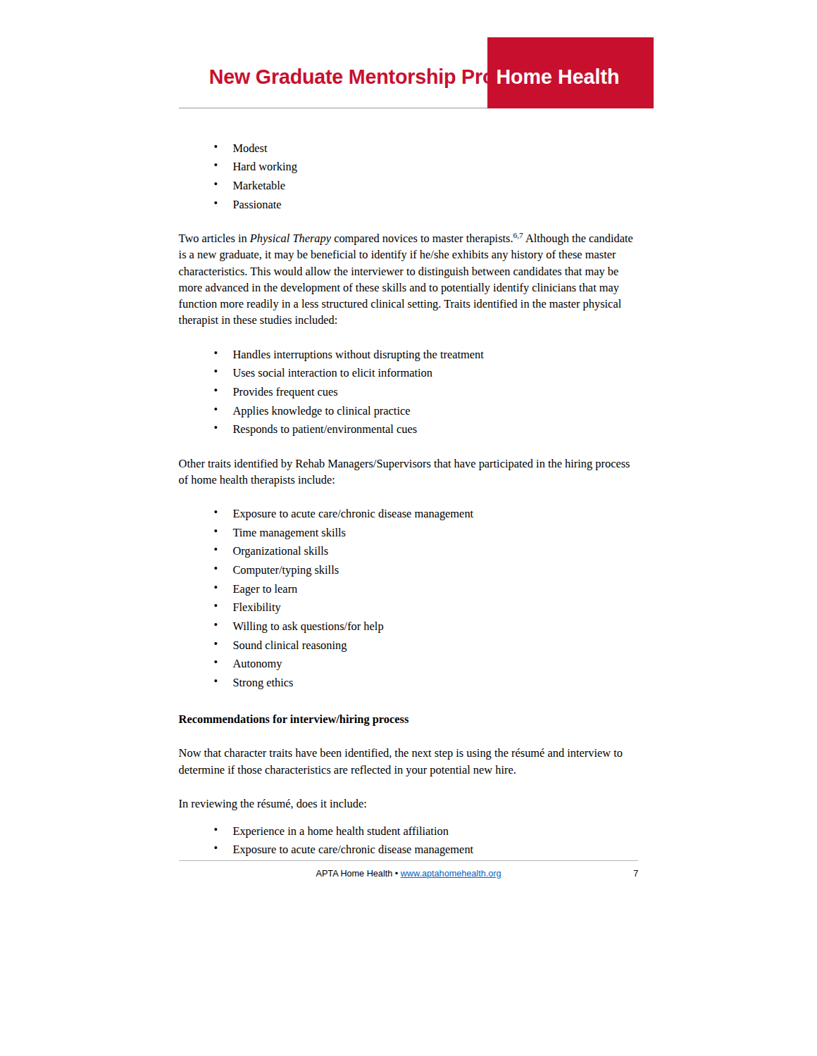New Graduate Mentorship Program
Home Health
Modest
Hard working
Marketable
Passionate
Two articles in Physical Therapy compared novices to master therapists.6,7 Although the candidate is a new graduate, it may be beneficial to identify if he/she exhibits any history of these master characteristics. This would allow the interviewer to distinguish between candidates that may be more advanced in the development of these skills and to potentially identify clinicians that may function more readily in a less structured clinical setting. Traits identified in the master physical therapist in these studies included:
Handles interruptions without disrupting the treatment
Uses social interaction to elicit information
Provides frequent cues
Applies knowledge to clinical practice
Responds to patient/environmental cues
Other traits identified by Rehab Managers/Supervisors that have participated in the hiring process of home health therapists include:
Exposure to acute care/chronic disease management
Time management skills
Organizational skills
Computer/typing skills
Eager to learn
Flexibility
Willing to ask questions/for help
Sound clinical reasoning
Autonomy
Strong ethics
Recommendations for interview/hiring process
Now that character traits have been identified, the next step is using the résumé and interview to determine if those characteristics are reflected in your potential new hire.
In reviewing the résumé, does it include:
Experience in a home health student affiliation
Exposure to acute care/chronic disease management
APTA Home Health • www.aptahomehealth.org
7